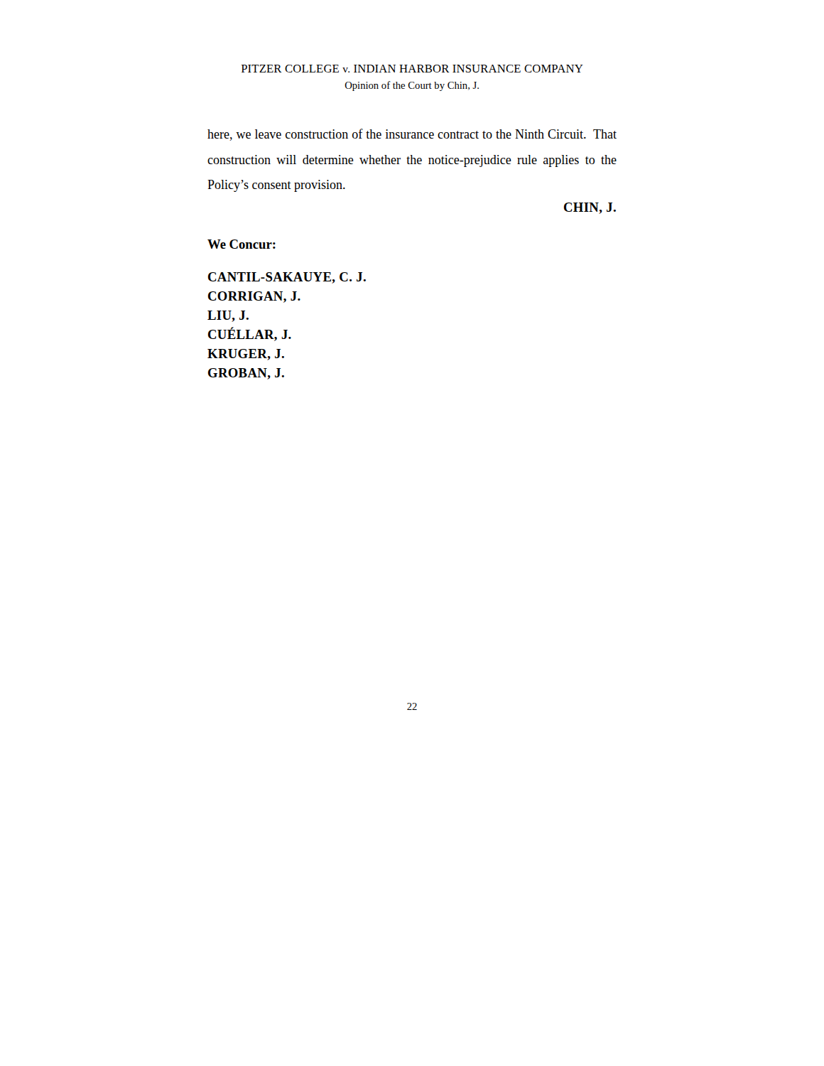PITZER COLLEGE v. INDIAN HARBOR INSURANCE COMPANY
Opinion of the Court by Chin, J.
here, we leave construction of the insurance contract to the Ninth Circuit. That construction will determine whether the notice-prejudice rule applies to the Policy’s consent provision.
CHIN, J.
We Concur:
CANTIL-SAKAUYE, C. J.
CORRIGAN, J.
LIU, J.
CUÉLLAR, J.
KRUGER, J.
GROBAN, J.
22